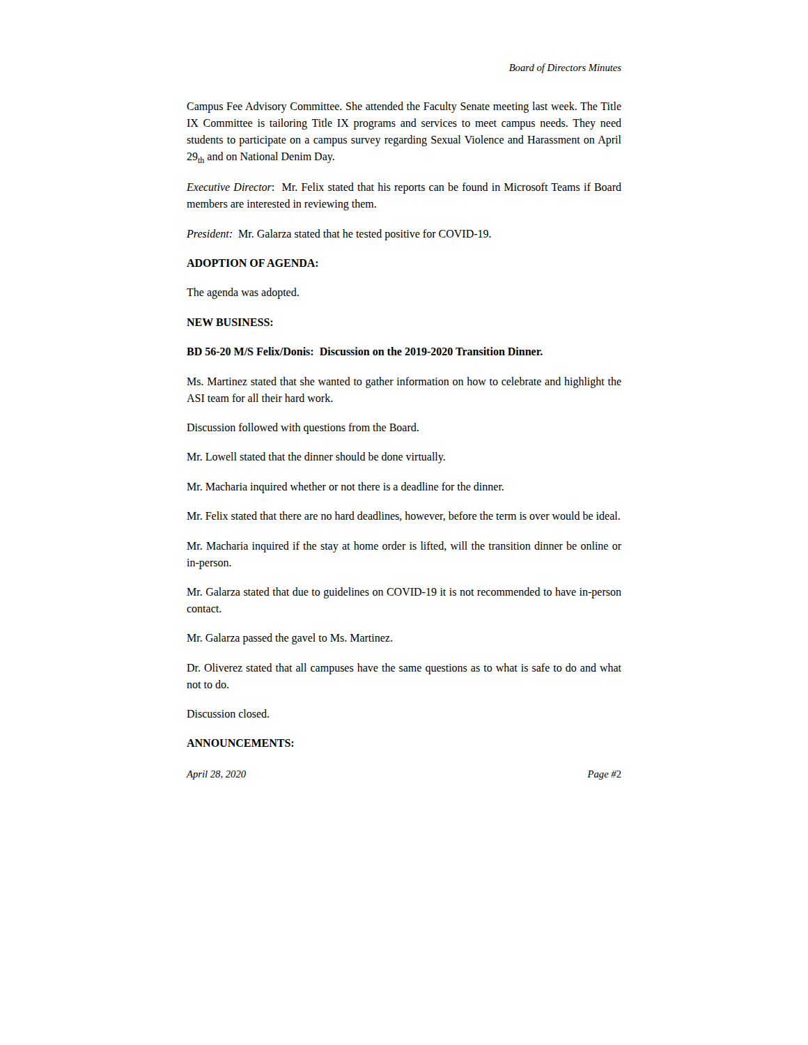Board of Directors Minutes
Campus Fee Advisory Committee. She attended the Faculty Senate meeting last week. The Title IX Committee is tailoring Title IX programs and services to meet campus needs. They need students to participate on a campus survey regarding Sexual Violence and Harassment on April 29th and on National Denim Day.
Executive Director: Mr. Felix stated that his reports can be found in Microsoft Teams if Board members are interested in reviewing them.
President: Mr. Galarza stated that he tested positive for COVID-19.
ADOPTION OF AGENDA:
The agenda was adopted.
NEW BUSINESS:
BD 56-20 M/S Felix/Donis: Discussion on the 2019-2020 Transition Dinner.
Ms. Martinez stated that she wanted to gather information on how to celebrate and highlight the ASI team for all their hard work.
Discussion followed with questions from the Board.
Mr. Lowell stated that the dinner should be done virtually.
Mr. Macharia inquired whether or not there is a deadline for the dinner.
Mr. Felix stated that there are no hard deadlines, however, before the term is over would be ideal.
Mr. Macharia inquired if the stay at home order is lifted, will the transition dinner be online or in-person.
Mr. Galarza stated that due to guidelines on COVID-19 it is not recommended to have in-person contact.
Mr. Galarza passed the gavel to Ms. Martinez.
Dr. Oliverez stated that all campuses have the same questions as to what is safe to do and what not to do.
Discussion closed.
ANNOUNCEMENTS:
April 28, 2020 Page #2